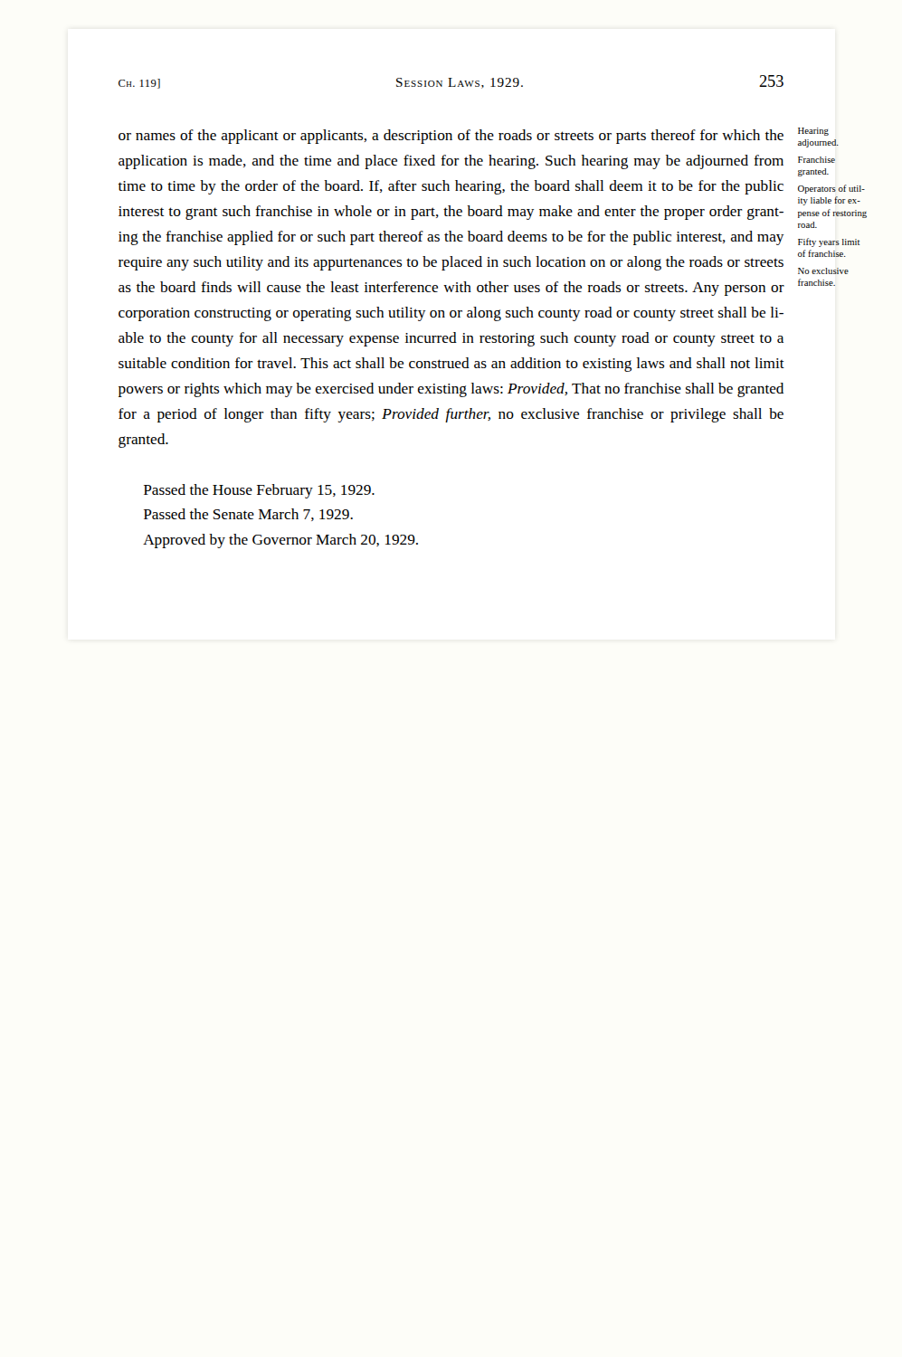Ch. 119] Session Laws, 1929. 253
Hearing adjourned. Franchise granted. Operators of utility liable for expense of restoring road. Fifty years limit of franchise. No exclusive franchise. or names of the applicant or applicants, a description of the roads or streets or parts thereof for which the application is made, and the time and place fixed for the hearing. Such hearing may be adjourned from time to time by the order of the board. If, after such hearing, the board shall deem it to be for the public interest to grant such franchise in whole or in part, the board may make and enter the proper order granting the franchise applied for or such part thereof as the board deems to be for the public interest, and may require any such utility and its appurtenances to be placed in such location on or along the roads or streets as the board finds will cause the least interference with other uses of the roads or streets. Any person or corporation constructing or operating such utility on or along such county road or county street shall be liable to the county for all necessary expense incurred in restoring such county road or county street to a suitable condition for travel. This act shall be construed as an addition to existing laws and shall not limit powers or rights which may be exercised under existing laws: Provided, That no franchise shall be granted for a period of longer than fifty years; Provided further, no exclusive franchise or privilege shall be granted.
Passed the House February 15, 1929.
Passed the Senate March 7, 1929.
Approved by the Governor March 20, 1929.